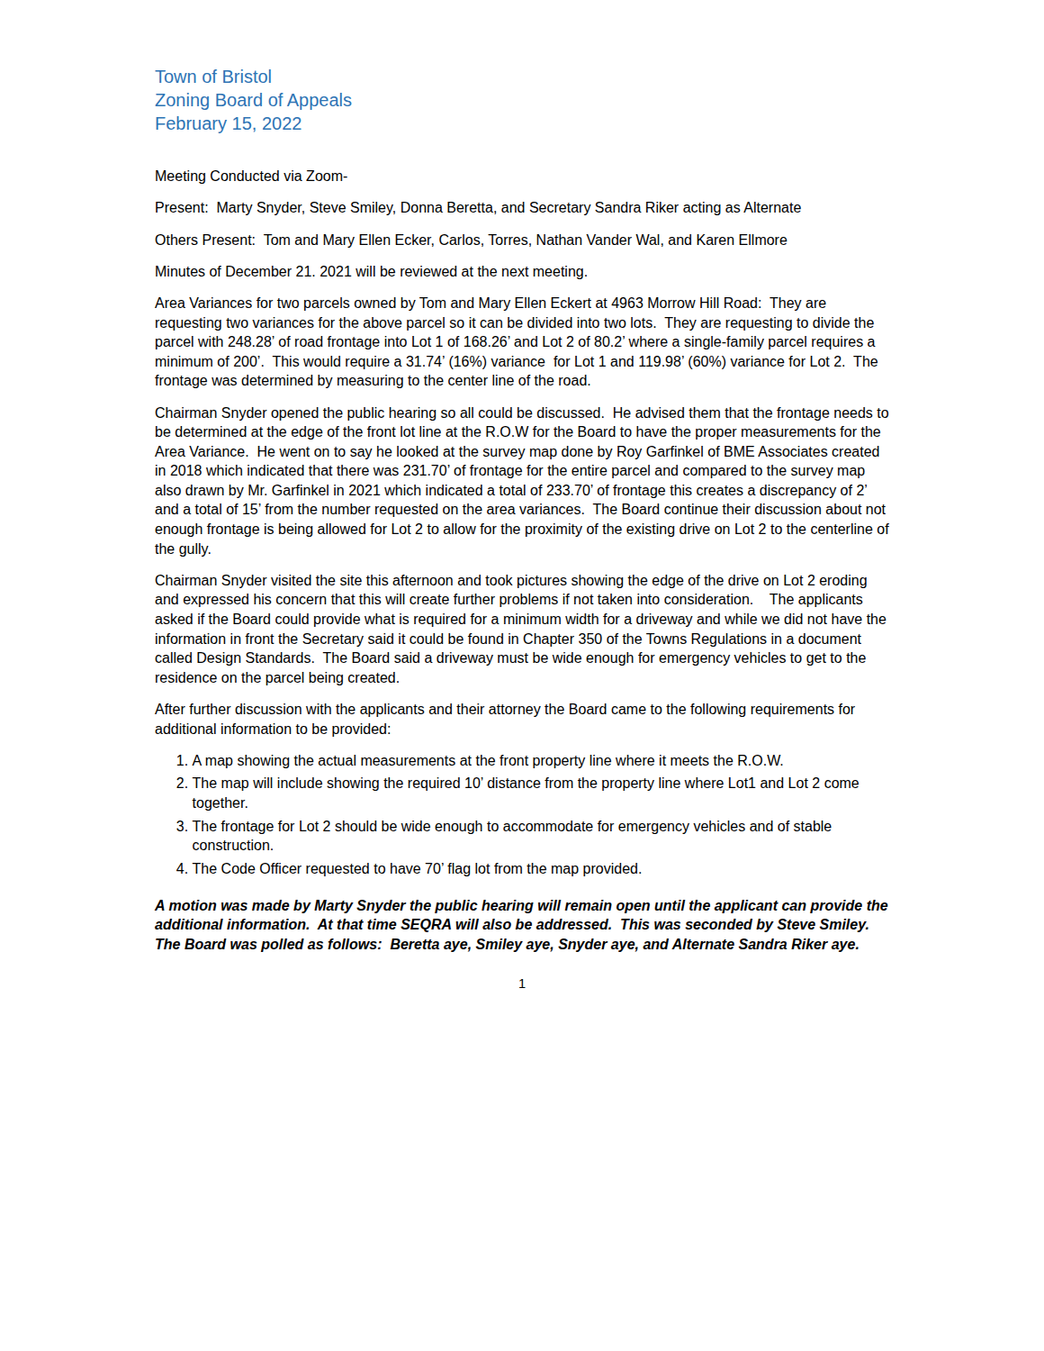Town of Bristol
Zoning Board of Appeals
February 15, 2022
Meeting Conducted via Zoom-
Present: Marty Snyder, Steve Smiley, Donna Beretta, and Secretary Sandra Riker acting as Alternate
Others Present: Tom and Mary Ellen Ecker, Carlos, Torres, Nathan Vander Wal, and Karen Ellmore
Minutes of December 21. 2021 will be reviewed at the next meeting.
Area Variances for two parcels owned by Tom and Mary Ellen Eckert at 4963 Morrow Hill Road: They are requesting two variances for the above parcel so it can be divided into two lots. They are requesting to divide the parcel with 248.28’ of road frontage into Lot 1 of 168.26’ and Lot 2 of 80.2’ where a single-family parcel requires a minimum of 200’. This would require a 31.74’ (16%) variance for Lot 1 and 119.98’ (60%) variance for Lot 2. The frontage was determined by measuring to the center line of the road.
Chairman Snyder opened the public hearing so all could be discussed. He advised them that the frontage needs to be determined at the edge of the front lot line at the R.O.W for the Board to have the proper measurements for the Area Variance. He went on to say he looked at the survey map done by Roy Garfinkel of BME Associates created in 2018 which indicated that there was 231.70’ of frontage for the entire parcel and compared to the survey map also drawn by Mr. Garfinkel in 2021 which indicated a total of 233.70’ of frontage this creates a discrepancy of 2’ and a total of 15’ from the number requested on the area variances. The Board continue their discussion about not enough frontage is being allowed for Lot 2 to allow for the proximity of the existing drive on Lot 2 to the centerline of the gully.
Chairman Snyder visited the site this afternoon and took pictures showing the edge of the drive on Lot 2 eroding and expressed his concern that this will create further problems if not taken into consideration. The applicants asked if the Board could provide what is required for a minimum width for a driveway and while we did not have the information in front the Secretary said it could be found in Chapter 350 of the Towns Regulations in a document called Design Standards. The Board said a driveway must be wide enough for emergency vehicles to get to the residence on the parcel being created.
After further discussion with the applicants and their attorney the Board came to the following requirements for additional information to be provided:
A map showing the actual measurements at the front property line where it meets the R.O.W.
The map will include showing the required 10’ distance from the property line where Lot1 and Lot 2 come together.
The frontage for Lot 2 should be wide enough to accommodate for emergency vehicles and of stable construction.
The Code Officer requested to have 70’ flag lot from the map provided.
A motion was made by Marty Snyder the public hearing will remain open until the applicant can provide the additional information. At that time SEQRA will also be addressed. This was seconded by Steve Smiley. The Board was polled as follows: Beretta aye, Smiley aye, Snyder aye, and Alternate Sandra Riker aye.
1